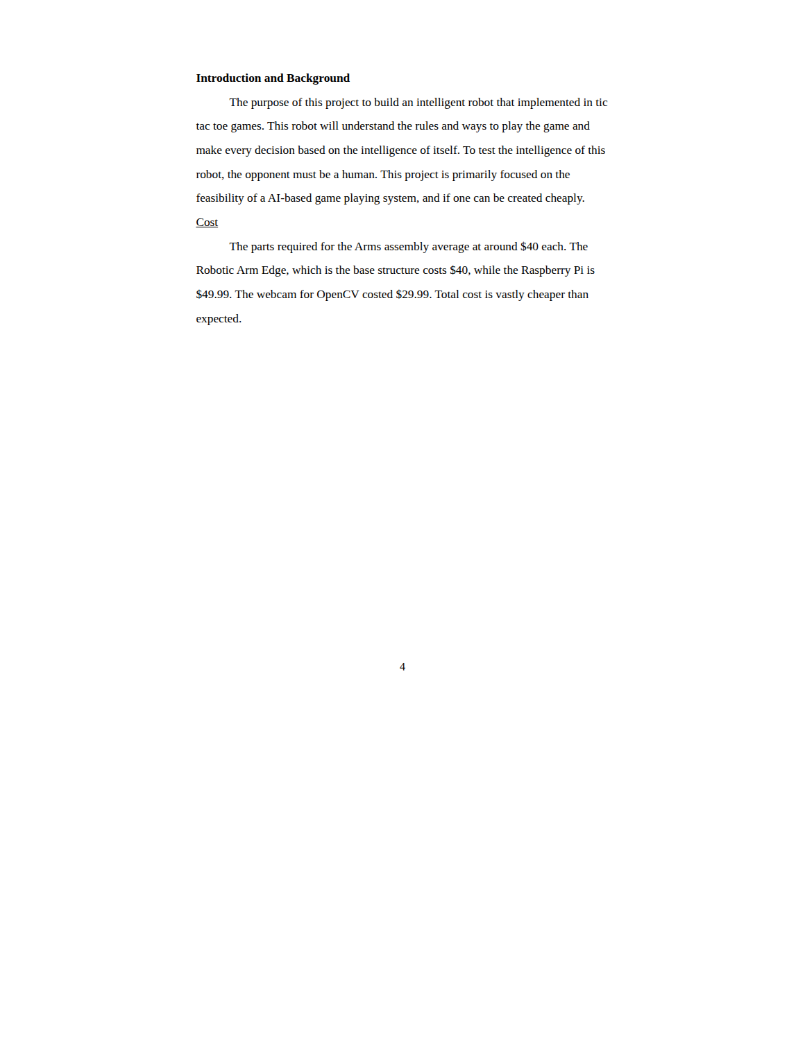Introduction and Background
The purpose of this project to build an intelligent robot that implemented in tic tac toe games. This robot will understand the rules and ways to play the game and make every decision based on the intelligence of itself. To test the intelligence of this robot, the opponent must be a human. This project is primarily focused on the feasibility of a AI-based game playing system, and if one can be created cheaply.
Cost
The parts required for the Arms assembly average at around $40 each. The Robotic Arm Edge, which is the base structure costs $40, while the Raspberry Pi is $49.99. The webcam for OpenCV costed $29.99. Total cost is vastly cheaper than expected.
4